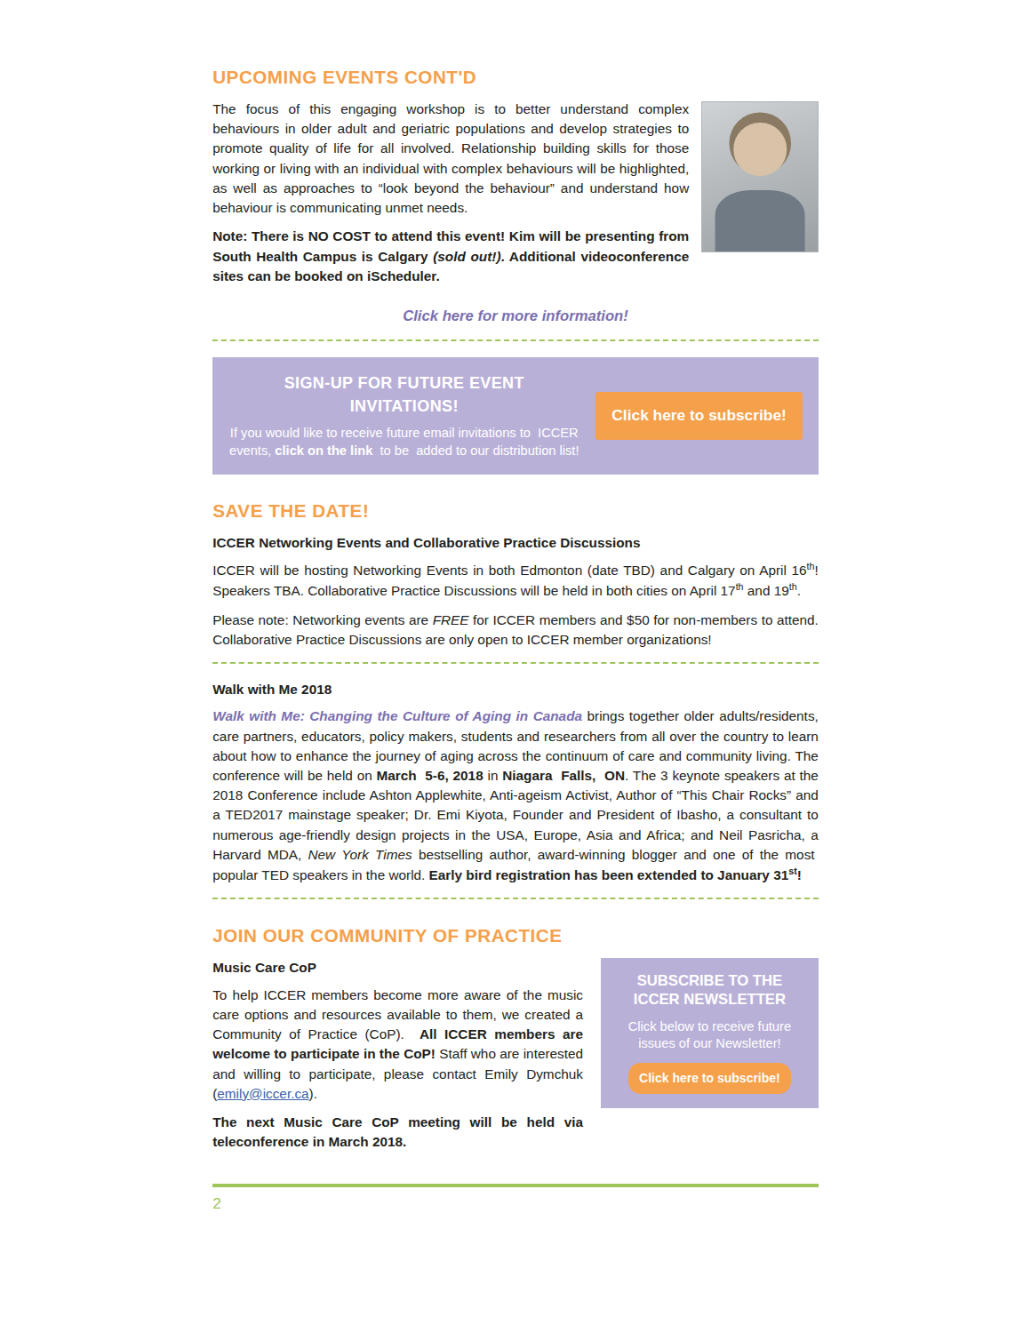Upcoming Events Cont'd
The focus of this engaging workshop is to better understand complex behaviours in older adult and geriatric populations and develop strategies to promote quality of life for all involved. Relationship building skills for those working or living with an individual with complex behaviours will be highlighted, as well as approaches to “look beyond the behaviour” and understand how behaviour is communicating unmet needs.
Note: There is NO COST to attend this event! Kim will be presenting from South Health Campus is Calgary (sold out!). Additional videoconference sites can be booked on iScheduler.
Click here for more information!
SIGN-UP FOR FUTURE EVENT INVITATIONS!
If you would like to receive future email invitations to ICCER events, click on the link to be added to our distribution list!
Click here to subscribe!
Save the Date!
ICCER Networking Events and Collaborative Practice Discussions
ICCER will be hosting Networking Events in both Edmonton (date TBD) and Calgary on April 16th! Speakers TBA. Collaborative Practice Discussions will be held in both cities on April 17th and 19th.
Please note: Networking events are FREE for ICCER members and $50 for non-members to attend. Collaborative Practice Discussions are only open to ICCER member organizations!
Walk with Me 2018
Walk with Me: Changing the Culture of Aging in Canada brings together older adults/residents, care partners, educators, policy makers, students and researchers from all over the country to learn about how to enhance the journey of aging across the continuum of care and community living. The conference will be held on March 5-6, 2018 in Niagara Falls, ON. The 3 keynote speakers at the 2018 Conference include Ashton Applewhite, Anti-ageism Activist, Author of “This Chair Rocks” and a TED2017 mainstage speaker; Dr. Emi Kiyota, Founder and President of Ibasho, a consultant to numerous age-friendly design projects in the USA, Europe, Asia and Africa; and Neil Pasricha, a Harvard MDA, New York Times bestselling author, award-winning blogger and one of the most popular TED speakers in the world. Early bird registration has been extended to January 31st!
Join Our Community of Practice
Music Care CoP
To help ICCER members become more aware of the music care options and resources available to them, we created a Community of Practice (CoP). All ICCER members are welcome to participate in the CoP! Staff who are interested and willing to participate, please contact Emily Dymchuk (emily@iccer.ca).
The next Music Care CoP meeting will be held via teleconference in March 2018.
SUBSCRIBE TO THE ICCER NEWSLETTER
Click below to receive future issues of our Newsletter!
Click here to subscribe!
2